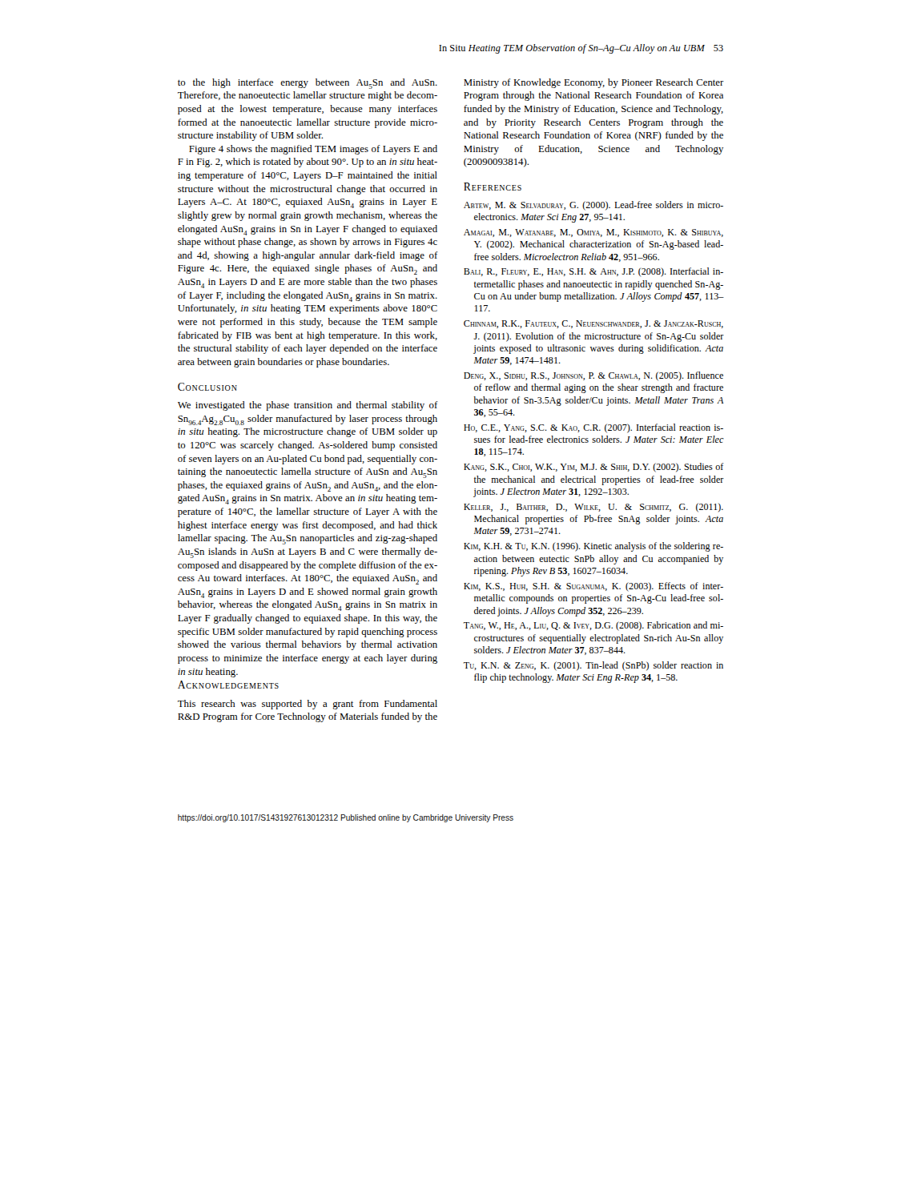In Situ Heating TEM Observation of Sn–Ag–Cu Alloy on Au UBM53
to the high interface energy between Au5Sn and AuSn. Therefore, the nanoeutectic lamellar structure might be decomposed at the lowest temperature, because many interfaces formed at the nanoeutectic lamellar structure provide microstructure instability of UBM solder.
Figure 4 shows the magnified TEM images of Layers E and F in Fig. 2, which is rotated by about 90°. Up to an in situ heating temperature of 140°C, Layers D–F maintained the initial structure without the microstructural change that occurred in Layers A–C. At 180°C, equiaxed AuSn4 grains in Layer E slightly grew by normal grain growth mechanism, whereas the elongated AuSn4 grains in Sn in Layer F changed to equiaxed shape without phase change, as shown by arrows in Figures 4c and 4d, showing a high-angular annular dark-field image of Figure 4c. Here, the equiaxed single phases of AuSn2 and AuSn4 in Layers D and E are more stable than the two phases of Layer F, including the elongated AuSn4 grains in Sn matrix. Unfortunately, in situ heating TEM experiments above 180°C were not performed in this study, because the TEM sample fabricated by FIB was bent at high temperature. In this work, the structural stability of each layer depended on the interface area between grain boundaries or phase boundaries.
Conclusion
We investigated the phase transition and thermal stability of Sn96.4Ag2.8Cu0.8 solder manufactured by laser process through in situ heating. The microstructure change of UBM solder up to 120°C was scarcely changed. As-soldered bump consisted of seven layers on an Au-plated Cu bond pad, sequentially containing the nanoeutectic lamella structure of AuSn and Au5Sn phases, the equiaxed grains of AuSn2 and AuSn4, and the elongated AuSn4 grains in Sn matrix. Above an in situ heating temperature of 140°C, the lamellar structure of Layer A with the highest interface energy was first decomposed, and had thick lamellar spacing. The Au5Sn nanoparticles and zig-zag-shaped Au5Sn islands in AuSn at Layers B and C were thermally decomposed and disappeared by the complete diffusion of the excess Au toward interfaces. At 180°C, the equiaxed AuSn2 and AuSn4 grains in Layers D and E showed normal grain growth behavior, whereas the elongated AuSn4 grains in Sn matrix in Layer F gradually changed to equiaxed shape. In this way, the specific UBM solder manufactured by rapid quenching process showed the various thermal behaviors by thermal activation process to minimize the interface energy at each layer during in situ heating.
Acknowledgements
This research was supported by a grant from Fundamental R&D Program for Core Technology of Materials funded by the Ministry of Knowledge Economy, by Pioneer Research Center Program through the National Research Foundation of Korea funded by the Ministry of Education, Science and Technology, and by Priority Research Centers Program through the National Research Foundation of Korea (NRF) funded by the Ministry of Education, Science and Technology (20090093814).
References
Abtew, M. & Selvaduray, G. (2000). Lead-free solders in microelectronics. Mater Sci Eng 27, 95–141.
Amagai, M., Watanabe, M., Omiya, M., Kishimoto, K. & Shibuya, Y. (2002). Mechanical characterization of Sn-Ag-based lead-free solders. Microelectron Reliab 42, 951–966.
Bali, R., Fleury, E., Han, S.H. & Ahn, J.P. (2008). Interfacial intermetallic phases and nanoeutectic in rapidly quenched Sn-Ag-Cu on Au under bump metallization. J Alloys Compd 457, 113–117.
Chinnam, R.K., Fauteux, C., Neuenschwander, J. & Janczak-Rusch, J. (2011). Evolution of the microstructure of Sn-Ag-Cu solder joints exposed to ultrasonic waves during solidification. Acta Mater 59, 1474–1481.
Deng, X., Sidhu, R.S., Johnson, P. & Chawla, N. (2005). Influence of reflow and thermal aging on the shear strength and fracture behavior of Sn-3.5Ag solder/Cu joints. Metall Mater Trans A 36, 55–64.
Ho, C.E., Yang, S.C. & Kao, C.R. (2007). Interfacial reaction issues for lead-free electronics solders. J Mater Sci: Mater Elec 18, 115–174.
Kang, S.K., Choi, W.K., Yim, M.J. & Shih, D.Y. (2002). Studies of the mechanical and electrical properties of lead-free solder joints. J Electron Mater 31, 1292–1303.
Keller, J., Baither, D., Wilke, U. & Schmitz, G. (2011). Mechanical properties of Pb-free SnAg solder joints. Acta Mater 59, 2731–2741.
Kim, K.H. & Tu, K.N. (1996). Kinetic analysis of the soldering reaction between eutectic SnPb alloy and Cu accompanied by ripening. Phys Rev B 53, 16027–16034.
Kim, K.S., Huh, S.H. & Suganuma, K. (2003). Effects of intermetallic compounds on properties of Sn-Ag-Cu lead-free soldered joints. J Alloys Compd 352, 226–239.
Tang, W., He, A., Liu, Q. & Ivey, D.G. (2008). Fabrication and microstructures of sequentially electroplated Sn-rich Au-Sn alloy solders. J Electron Mater 37, 837–844.
Tu, K.N. & Zeng, K. (2001). Tin-lead (SnPb) solder reaction in flip chip technology. Mater Sci Eng R-Rep 34, 1–58.
https://doi.org/10.1017/S1431927613012312 Published online by Cambridge University Press